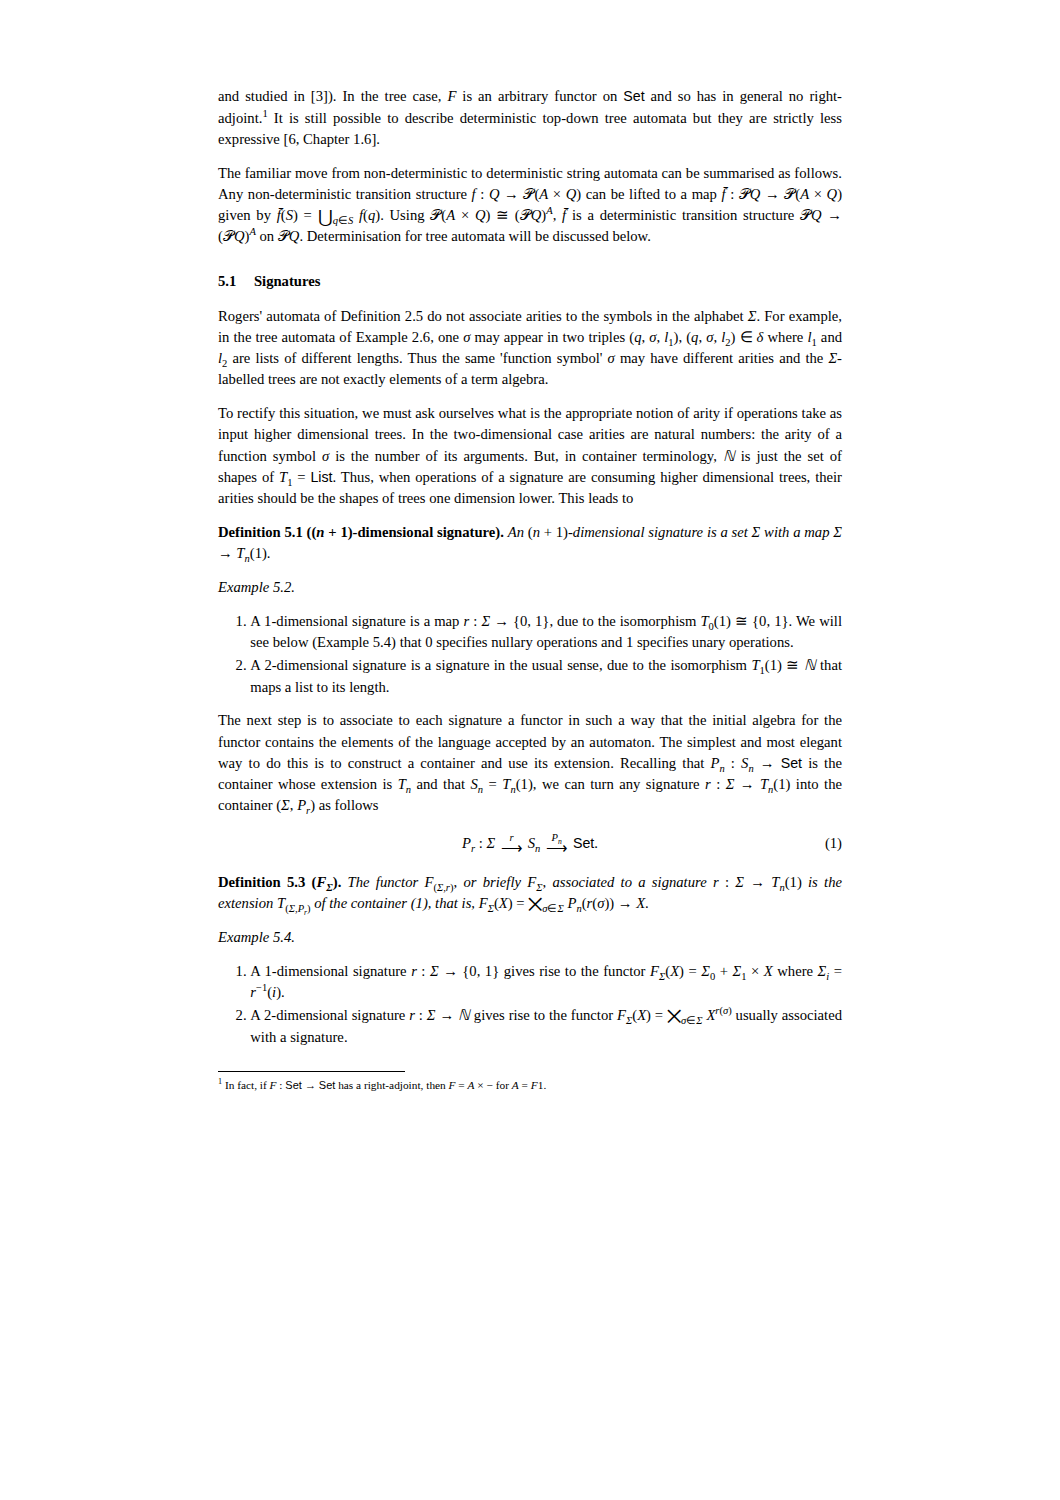and studied in [3]). In the tree case, F is an arbitrary functor on Set and so has in general no right-adjoint.1 It is still possible to describe deterministic top-down tree automata but they are strictly less expressive [6, Chapter 1.6].
The familiar move from non-deterministic to deterministic string automata can be summarised as follows. Any non-deterministic transition structure f : Q → 𝒫(A × Q) can be lifted to a map f̄ : 𝒫Q → 𝒫(A × Q) given by f̄(S) = ⋃q∈S f(q). Using 𝒫(A × Q) ≅ (𝒫Q)A, f̄ is a deterministic transition structure 𝒫Q → (𝒫Q)A on 𝒫Q. Determinisation for tree automata will be discussed below.
5.1 Signatures
Rogers' automata of Definition 2.5 do not associate arities to the symbols in the alphabet Σ. For example, in the tree automata of Example 2.6, one σ may appear in two triples (q, σ, l 1), (q, σ, l 2) ∈ δ where l 1 and l 2 are lists of different lengths. Thus the same 'function symbol' σ may have different arities and the Σ-labelled trees are not exactly elements of a term algebra.
To rectify this situation, we must ask ourselves what is the appropriate notion of arity if operations take as input higher dimensional trees. In the two-dimensional case arities are natural numbers: the arity of a function symbol σ is the number of its arguments. But, in container terminology, ℕ is just the set of shapes of T 1 = List. Thus, when operations of a signature are consuming higher dimensional trees, their arities should be the shapes of trees one dimension lower. This leads to
Definition 5.1 ((n + 1)-dimensional signature). An (n + 1)-dimensional signature is a set Σ with a map Σ → Tn(1).
Example 5.2.
A 1-dimensional signature is a map r : Σ → {0, 1}, due to the isomorphism T 0(1) ≅ {0, 1}. We will see below (Example 5.4) that 0 specifies nullary operations and 1 specifies unary operations.
A 2-dimensional signature is a signature in the usual sense, due to the isomorphism T 1(1) ≅ ℕ that maps a list to its length.
The next step is to associate to each signature a functor in such a way that the initial algebra for the functor contains the elements of the language accepted by an automaton. The simplest and most elegant way to do this is to construct a container and use its extension. Recalling that Pn : Sn → Set is the container whose extension is Tn and that Sn = Tn(1), we can turn any signature r : Σ → Tn(1) into the container (Σ, Pr) as follows
Pr : Σ r⟶ Sn Pn⟶ Set. (1)
Definition 5.3 (FΣ). The functor F(Σ,r), or briefly FΣ, associated to a signature r : Σ → Tn(1) is the extension T(Σ,Pr) of the container (1), that is, FΣ(X) = ⨉σ∈Σ Pn(r(σ)) → X.
Example 5.4.
A 1-dimensional signature r : Σ → {0, 1} gives rise to the functor FΣ(X) = Σ 0 + Σ 1 × X where Σi = r−1(i).
A 2-dimensional signature r : Σ → ℕ gives rise to the functor FΣ(X) = ⨉σ∈Σ Xr(σ) usually associated with a signature.
1 In fact, if F : Set → Set has a right-adjoint, then F = A × − for A = F1.